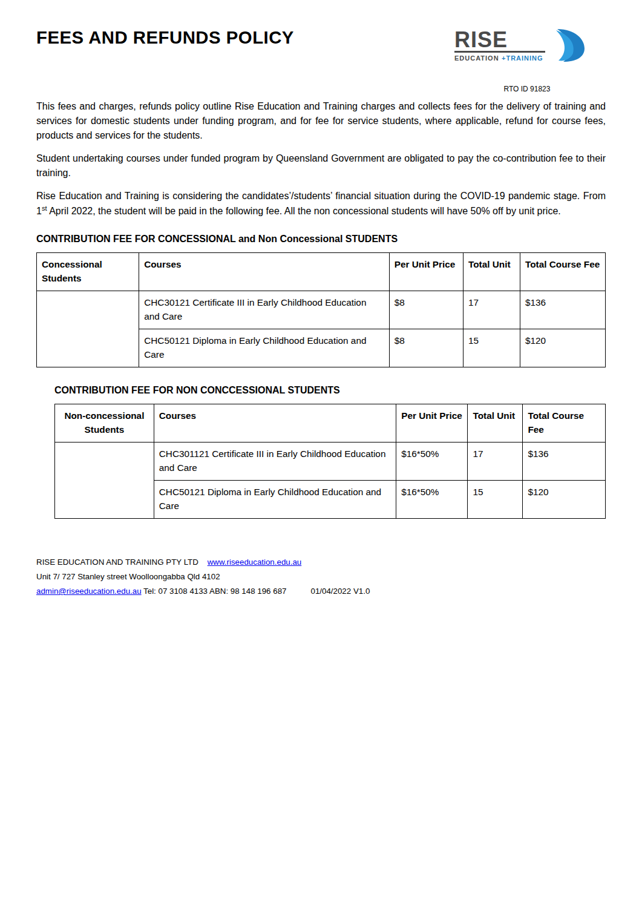FEES AND REFUNDS POLICY
RISE EDUCATION +TRAINING
RTO ID 91823
This fees and charges, refunds policy outline Rise Education and Training charges and collects fees for the delivery of training and services for domestic students under funding program, and for fee for service students, where applicable, refund for course fees, products and services for the students.
Student undertaking courses under funded program by Queensland Government are obligated to pay the co-contribution fee to their training.
Rise Education and Training is considering the candidates’/students’ financial situation during the COVID-19 pandemic stage. From 1st April 2022, the student will be paid in the following fee. All the non concessional students will have 50% off by unit price.
CONTRIBUTION FEE FOR CONCESSIONAL and Non Concessional STUDENTS
| Concessional Students | Courses | Per Unit Price | Total Unit | Total Course Fee |
| --- | --- | --- | --- | --- |
| | CHC30121 Certificate III in Early Childhood Education and Care | $8 | 17 | $136 |
| CHC50121 Diploma in Early Childhood Education and Care | $8 | 15 | $120 |
CONTRIBUTION FEE FOR NON CONCCESSIONAL STUDENTS
| Non-concessional Students | Courses | Per Unit Price | Total Unit | Total Course Fee |
| --- | --- | --- | --- | --- |
| | CHC301121 Certificate III in Early Childhood Education and Care | $16*50% | 17 | $136 |
| CHC50121 Diploma in Early Childhood Education and Care | $16*50% | 15 | $120 |
RISE EDUCATION AND TRAINING PTY LTD www.riseeducation.edu.au
Unit 7/ 727 Stanley street Woolloongabba Qld 4102
admin@riseeducation.edu.au Tel: 07 3108 4133 ABN: 98 148 196 687 01/04/2022 V1.0